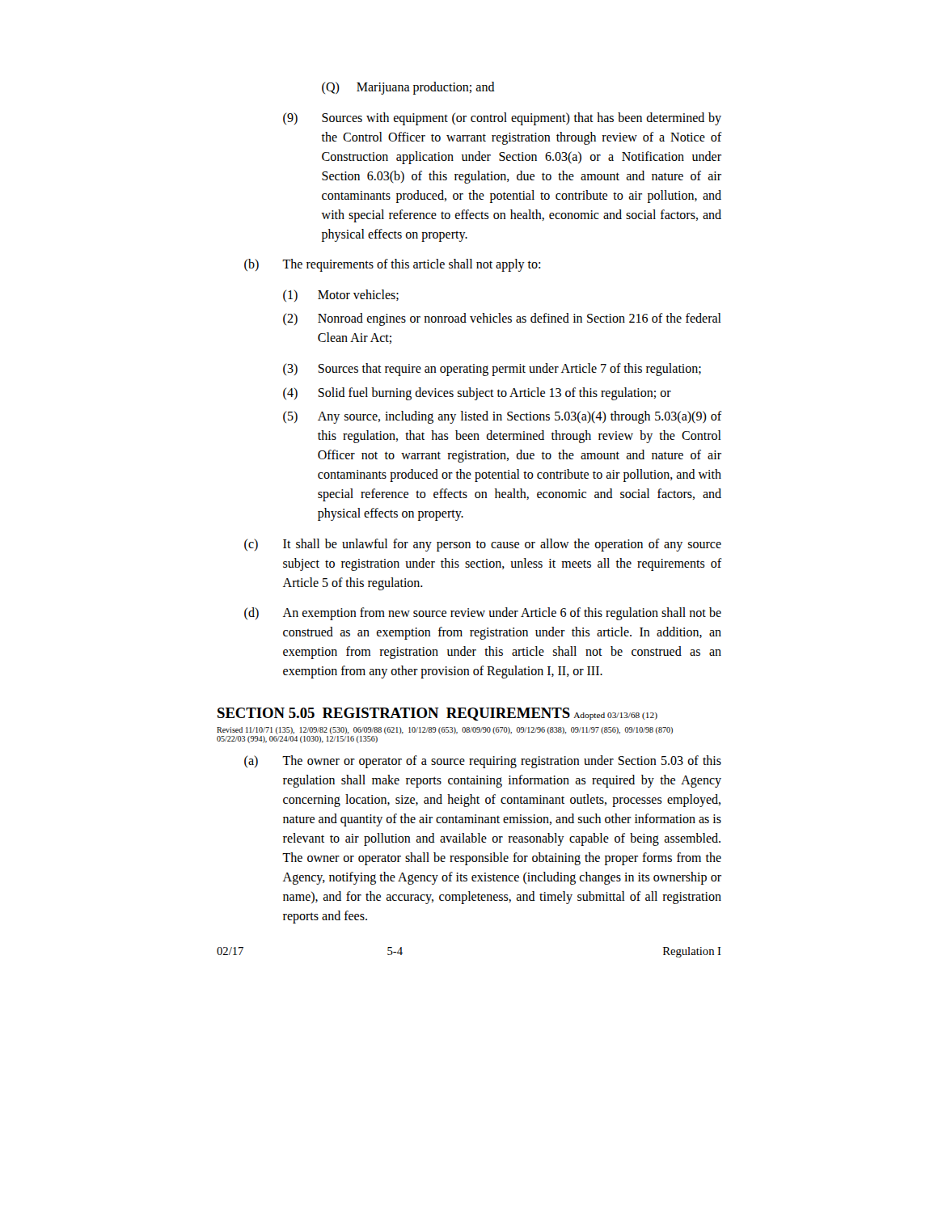(Q)
Marijuana production; and
(9)
Sources with equipment (or control equipment) that has been determined by the Control Officer to warrant registration through review of a Notice of Construction application under Section 6.03(a) or a Notification under Section 6.03(b) of this regulation, due to the amount and nature of air contaminants produced, or the potential to contribute to air pollution, and with special reference to effects on health, economic and social factors, and physical effects on property.
(b)
The requirements of this article shall not apply to:
(1)
Motor vehicles;
(2)
Nonroad engines or nonroad vehicles as defined in Section 216 of the federal Clean Air Act;
(3)
Sources that require an operating permit under Article 7 of this regulation;
(4)
Solid fuel burning devices subject to Article 13 of this regulation; or
(5)
Any source, including any listed in Sections 5.03(a)(4) through 5.03(a)(9) of this regulation, that has been determined through review by the Control Officer not to warrant registration, due to the amount and nature of air contaminants produced or the potential to contribute to air pollution, and with special reference to effects on health, economic and social factors, and physical effects on property.
(c)
It shall be unlawful for any person to cause or allow the operation of any source subject to registration under this section, unless it meets all the requirements of Article 5 of this regulation.
(d)
An exemption from new source review under Article 6 of this regulation shall not be construed as an exemption from registration under this article. In addition, an exemption from registration under this article shall not be construed as an exemption from any other provision of Regulation I, II, or III.
SECTION 5.05 REGISTRATION REQUIREMENTS
Adopted 03/13/68 (12)
Revised 11/10/71 (135), 12/09/82 (530), 06/09/88 (621), 10/12/89 (653), 08/09/90 (670), 09/12/96 (838), 09/11/97 (856), 09/10/98 (870)
05/22/03 (994), 06/24/04 (1030), 12/15/16 (1356)
(a)
The owner or operator of a source requiring registration under Section 5.03 of this regulation shall make reports containing information as required by the Agency concerning location, size, and height of contaminant outlets, processes employed, nature and quantity of the air contaminant emission, and such other information as is relevant to air pollution and available or reasonably capable of being assembled. The owner or operator shall be responsible for obtaining the proper forms from the Agency, notifying the Agency of its existence (including changes in its ownership or name), and for the accuracy, completeness, and timely submittal of all registration reports and fees.
02/17
5-4
Regulation I